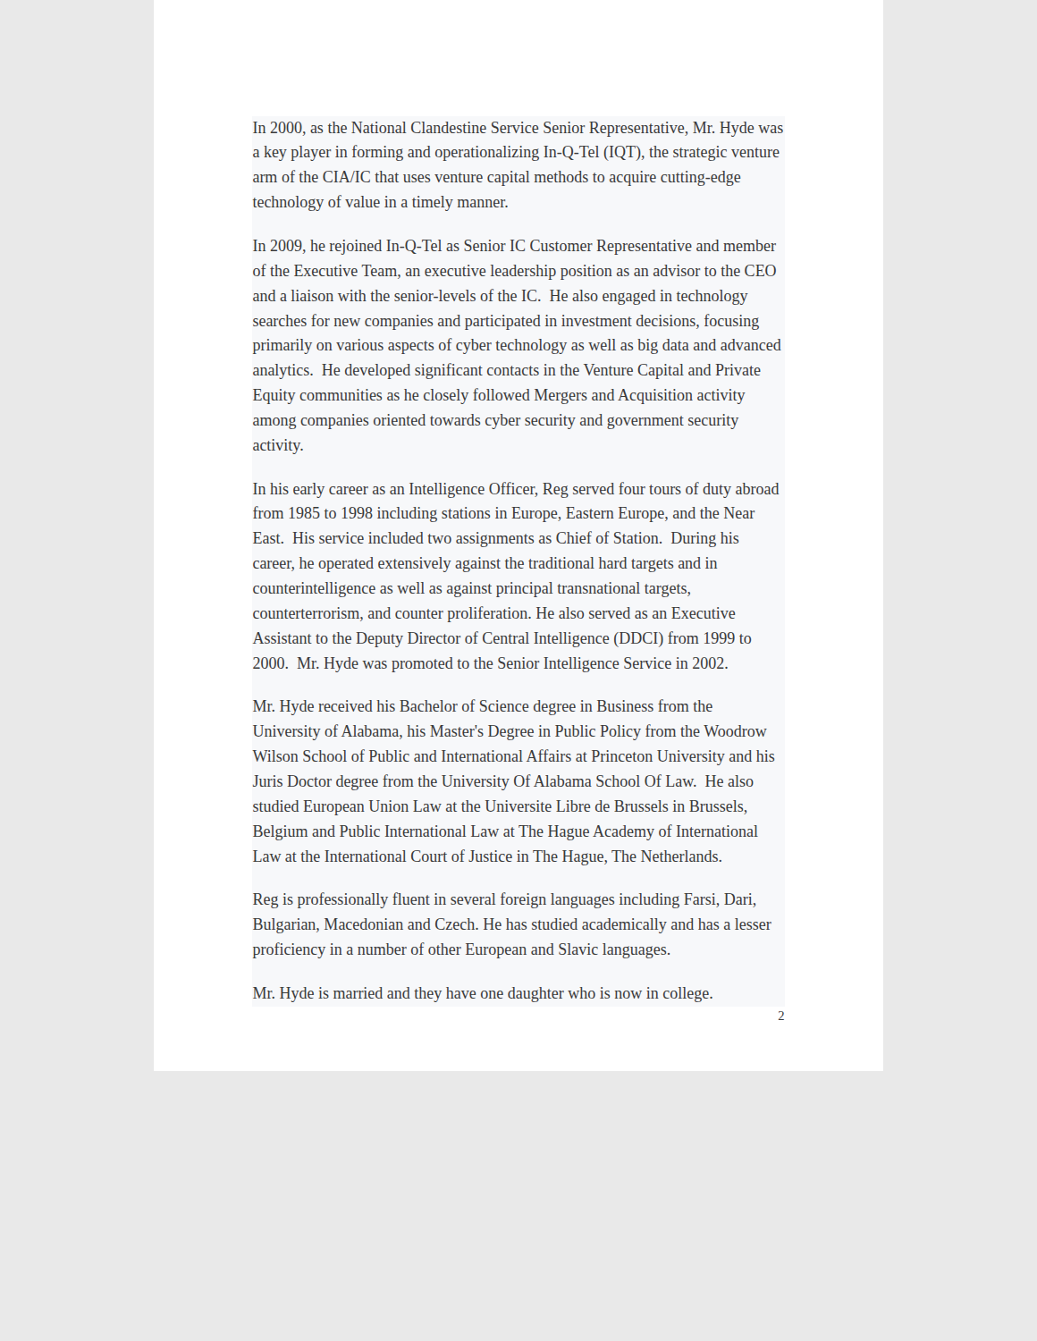In 2000, as the National Clandestine Service Senior Representative, Mr. Hyde was a key player in forming and operationalizing In-Q-Tel (IQT), the strategic venture arm of the CIA/IC that uses venture capital methods to acquire cutting-edge technology of value in a timely manner.
In 2009, he rejoined In-Q-Tel as Senior IC Customer Representative and member of the Executive Team, an executive leadership position as an advisor to the CEO and a liaison with the senior-levels of the IC. He also engaged in technology searches for new companies and participated in investment decisions, focusing primarily on various aspects of cyber technology as well as big data and advanced analytics. He developed significant contacts in the Venture Capital and Private Equity communities as he closely followed Mergers and Acquisition activity among companies oriented towards cyber security and government security activity.
In his early career as an Intelligence Officer, Reg served four tours of duty abroad from 1985 to 1998 including stations in Europe, Eastern Europe, and the Near East. His service included two assignments as Chief of Station. During his career, he operated extensively against the traditional hard targets and in counterintelligence as well as against principal transnational targets, counterterrorism, and counter proliferation. He also served as an Executive Assistant to the Deputy Director of Central Intelligence (DDCI) from 1999 to 2000. Mr. Hyde was promoted to the Senior Intelligence Service in 2002.
Mr. Hyde received his Bachelor of Science degree in Business from the University of Alabama, his Master's Degree in Public Policy from the Woodrow Wilson School of Public and International Affairs at Princeton University and his Juris Doctor degree from the University Of Alabama School Of Law. He also studied European Union Law at the Universite Libre de Brussels in Brussels, Belgium and Public International Law at The Hague Academy of International Law at the International Court of Justice in The Hague, The Netherlands.
Reg is professionally fluent in several foreign languages including Farsi, Dari, Bulgarian, Macedonian and Czech. He has studied academically and has a lesser proficiency in a number of other European and Slavic languages.
Mr. Hyde is married and they have one daughter who is now in college.
2